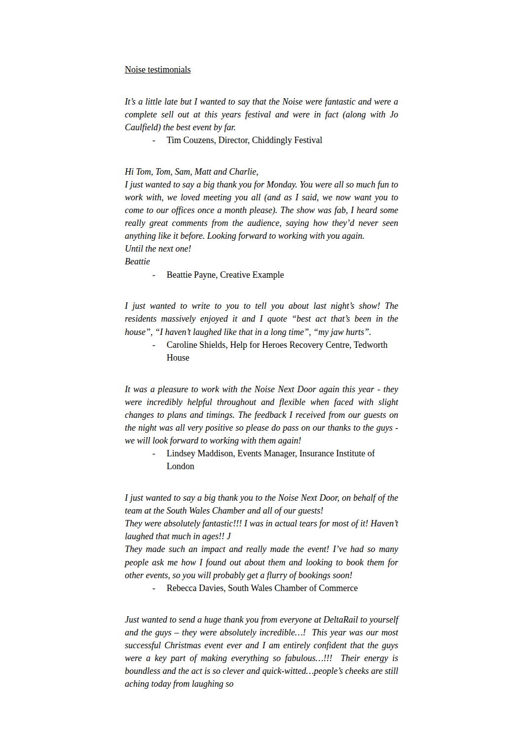Noise testimonials
It’s a little late but I wanted to say that the Noise were fantastic and were a complete sell out at this years festival and were in fact (along with Jo Caulfield) the best event by far.
Tim Couzens, Director, Chiddingly Festival
Hi Tom, Tom, Sam, Matt and Charlie,
I just wanted to say a big thank you for Monday. You were all so much fun to work with, we loved meeting you all (and as I said, we now want you to come to our offices once a month please). The show was fab, I heard some really great comments from the audience, saying how they’d never seen anything like it before. Looking forward to working with you again.
Until the next one!
Beattie
Beattie Payne, Creative Example
I just wanted to write to you to tell you about last night’s show! The residents massively enjoyed it and I quote “best act that’s been in the house”, “I haven’t laughed like that in a long time”, “my jaw hurts”.
Caroline Shields, Help for Heroes Recovery Centre, Tedworth House
It was a pleasure to work with the Noise Next Door again this year - they were incredibly helpful throughout and flexible when faced with slight changes to plans and timings. The feedback I received from our guests on the night was all very positive so please do pass on our thanks to the guys - we will look forward to working with them again!
Lindsey Maddison, Events Manager, Insurance Institute of London
I just wanted to say a big thank you to the Noise Next Door, on behalf of the team at the South Wales Chamber and all of our guests!
They were absolutely fantastic!!! I was in actual tears for most of it! Haven’t laughed that much in ages!! J
They made such an impact and really made the event! I’ve had so many people ask me how I found out about them and looking to book them for other events, so you will probably get a flurry of bookings soon!
Rebecca Davies, South Wales Chamber of Commerce
Just wanted to send a huge thank you from everyone at DeltaRail to yourself and the guys – they were absolutely incredible…! This year was our most successful Christmas event ever and I am entirely confident that the guys were a key part of making everything so fabulous…!!! Their energy is boundless and the act is so clever and quick-witted…people’s cheeks are still aching today from laughing so